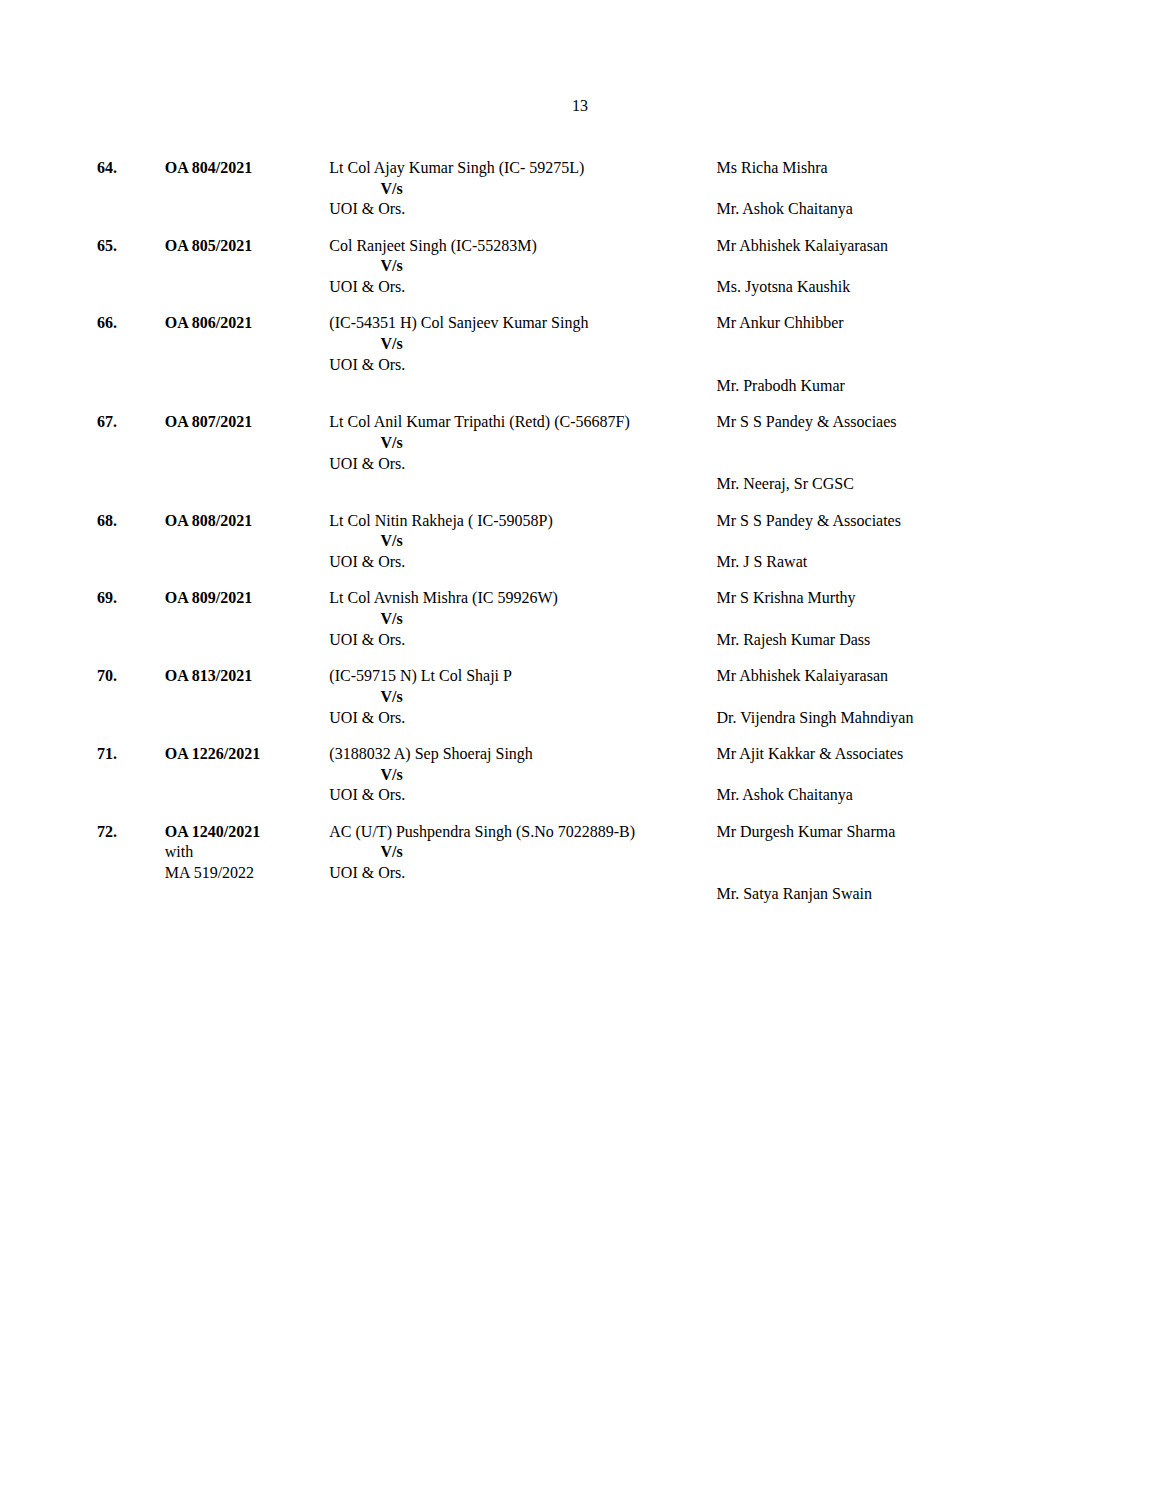13
| 64. | OA 804/2021 | Lt Col Ajay Kumar Singh (IC- 59275L) V/s UOI & Ors. | Ms Richa Mishra Mr. Ashok Chaitanya |
| 65. | OA 805/2021 | Col Ranjeet Singh (IC-55283M) V/s UOI & Ors. | Mr Abhishek Kalaiyarasan Ms. Jyotsna Kaushik |
| 66. | OA 806/2021 | (IC-54351 H) Col Sanjeev Kumar Singh V/s UOI & Ors. | Mr Ankur Chhibber Mr. Prabodh Kumar |
| 67. | OA 807/2021 | Lt Col Anil Kumar Tripathi (Retd) (C-56687F) V/s UOI & Ors. | Mr S S Pandey & Associaes Mr. Neeraj, Sr CGSC |
| 68. | OA 808/2021 | Lt Col Nitin Rakheja ( IC-59058P) V/s UOI & Ors. | Mr S S Pandey & Associates Mr. J S Rawat |
| 69. | OA 809/2021 | Lt Col Avnish Mishra (IC 59926W) V/s UOI & Ors. | Mr S Krishna Murthy Mr. Rajesh Kumar Dass |
| 70. | OA 813/2021 | (IC-59715 N) Lt Col Shaji P V/s UOI & Ors. | Mr Abhishek Kalaiyarasan Dr. Vijendra Singh Mahndiyan |
| 71. | OA 1226/2021 | (3188032 A) Sep Shoeraj Singh V/s UOI & Ors. | Mr Ajit Kakkar & Associates Mr. Ashok Chaitanya |
| 72. | OA 1240/2021 with MA 519/2022 | AC (U/T) Pushpendra Singh (S.No 7022889-B) V/s UOI & Ors. | Mr Durgesh Kumar Sharma Mr. Satya Ranjan Swain |